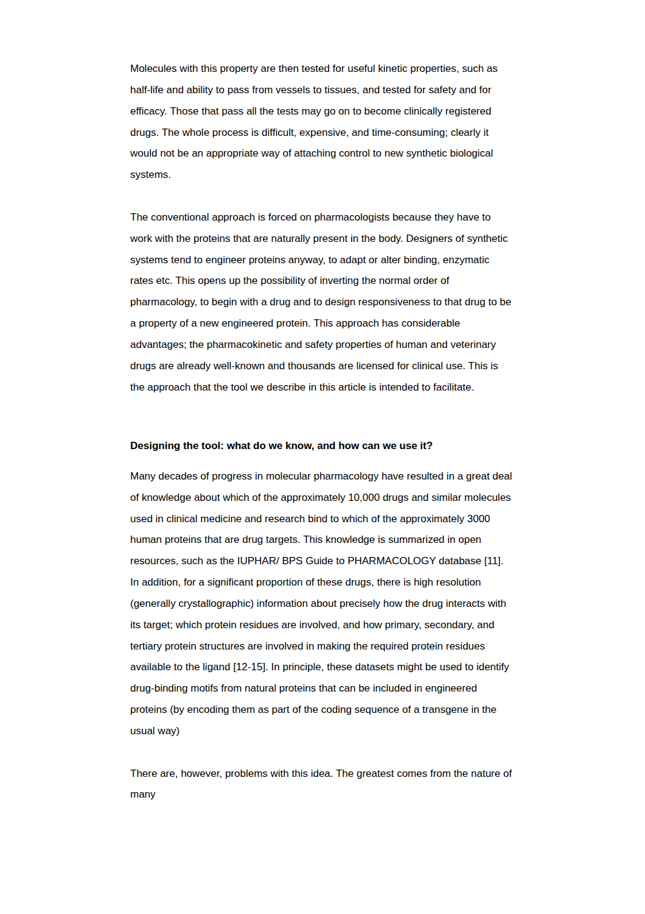Molecules with this property are then tested for useful kinetic properties, such as half-life and ability to pass from vessels to tissues, and tested for safety and for efficacy. Those that pass all the tests may go on to become clinically registered drugs. The whole process is difficult, expensive, and time-consuming; clearly it would not be an appropriate way of attaching control to new synthetic biological systems.
The conventional approach is forced on pharmacologists because they have to work with the proteins that are naturally present in the body. Designers of synthetic systems tend to engineer proteins anyway, to adapt or alter binding, enzymatic rates etc. This opens up the possibility of inverting the normal order of pharmacology, to begin with a drug and to design responsiveness to that drug to be a property of a new engineered protein. This approach has considerable advantages; the pharmacokinetic and safety properties of human and veterinary drugs are already well-known and thousands are licensed for clinical use. This is the approach that the tool we describe in this article is intended to facilitate.
Designing the tool: what do we know, and how can we use it?
Many decades of progress in molecular pharmacology have resulted in a great deal of knowledge about which of the approximately 10,000 drugs and similar molecules used in clinical medicine and research bind to which of the approximately 3000 human proteins that are drug targets. This knowledge is summarized in open resources, such as the IUPHAR/ BPS Guide to PHARMACOLOGY database [11]. In addition, for a significant proportion of these drugs, there is high resolution (generally crystallographic) information about precisely how the drug interacts with its target; which protein residues are involved, and how primary, secondary, and tertiary protein structures are involved in making the required protein residues available to the ligand [12-15]. In principle, these datasets might be used to identify drug-binding motifs from natural proteins that can be included in engineered proteins (by encoding them as part of the coding sequence of a transgene in the usual way)
There are, however, problems with this idea. The greatest comes from the nature of many